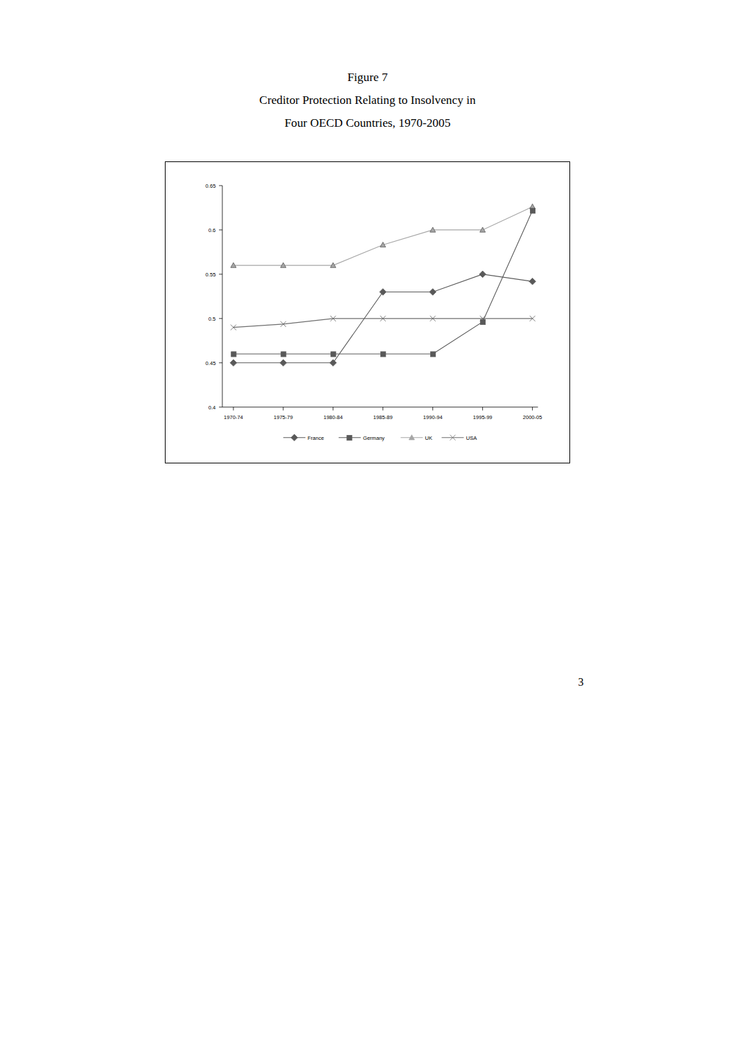Figure 7 Creditor Protection Relating to Insolvency in Four OECD Countries, 1970-2005
Creditor Protection Relating to Insolvency in Four OECD Countries, 1970-2005 0.65 0.6 0.55 0.5 0.45 0.4 1970-74 1975-79 1980-84 1985-89 1990-94 1995-99 2000-05 France Germany UK USA
3